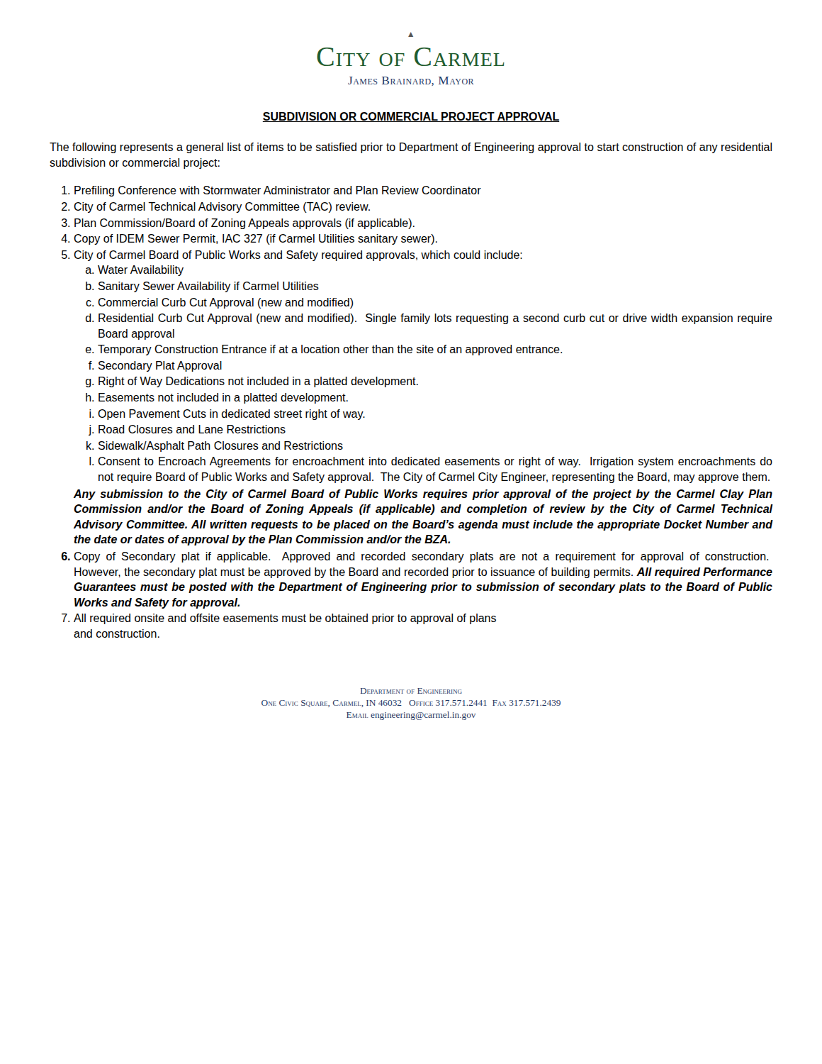▲
City of Carmel
James Brainard, Mayor
SUBDIVISION OR COMMERCIAL PROJECT APPROVAL
The following represents a general list of items to be satisfied prior to Department of Engineering approval to start construction of any residential subdivision or commercial project:
Prefiling Conference with Stormwater Administrator and Plan Review Coordinator
City of Carmel Technical Advisory Committee (TAC) review.
Plan Commission/Board of Zoning Appeals approvals (if applicable).
Copy of IDEM Sewer Permit, IAC 327 (if Carmel Utilities sanitary sewer).
City of Carmel Board of Public Works and Safety required approvals, which could include:
Water Availability
Sanitary Sewer Availability if Carmel Utilities
Commercial Curb Cut Approval (new and modified)
Residential Curb Cut Approval (new and modified). Single family lots requesting a second curb cut or drive width expansion require Board approval
Temporary Construction Entrance if at a location other than the site of an approved entrance.
Secondary Plat Approval
Right of Way Dedications not included in a platted development.
Easements not included in a platted development.
Open Pavement Cuts in dedicated street right of way.
Road Closures and Lane Restrictions
Sidewalk/Asphalt Path Closures and Restrictions
Consent to Encroach Agreements for encroachment into dedicated easements or right of way. Irrigation system encroachments do not require Board of Public Works and Safety approval. The City of Carmel City Engineer, representing the Board, may approve them.
Any submission to the City of Carmel Board of Public Works requires prior approval of the project by the Carmel Clay Plan Commission and/or the Board of Zoning Appeals (if applicable) and completion of review by the City of Carmel Technical Advisory Committee. All written requests to be placed on the Board’s agenda must include the appropriate Docket Number and the date or dates of approval by the Plan Commission and/or the BZA.
Copy of Secondary plat if applicable. Approved and recorded secondary plats are not a requirement for approval of construction. However, the secondary plat must be approved by the Board and recorded prior to issuance of building permits. All required Performance Guarantees must be posted with the Department of Engineering prior to submission of secondary plats to the Board of Public Works and Safety for approval.
All required onsite and offsite easements must be obtained prior to approval of plans
and construction.
Department of Engineering
One Civic Square, Carmel, IN 46032 Office 317.571.2441 Fax 317.571.2439
Email engineering@carmel.in.gov